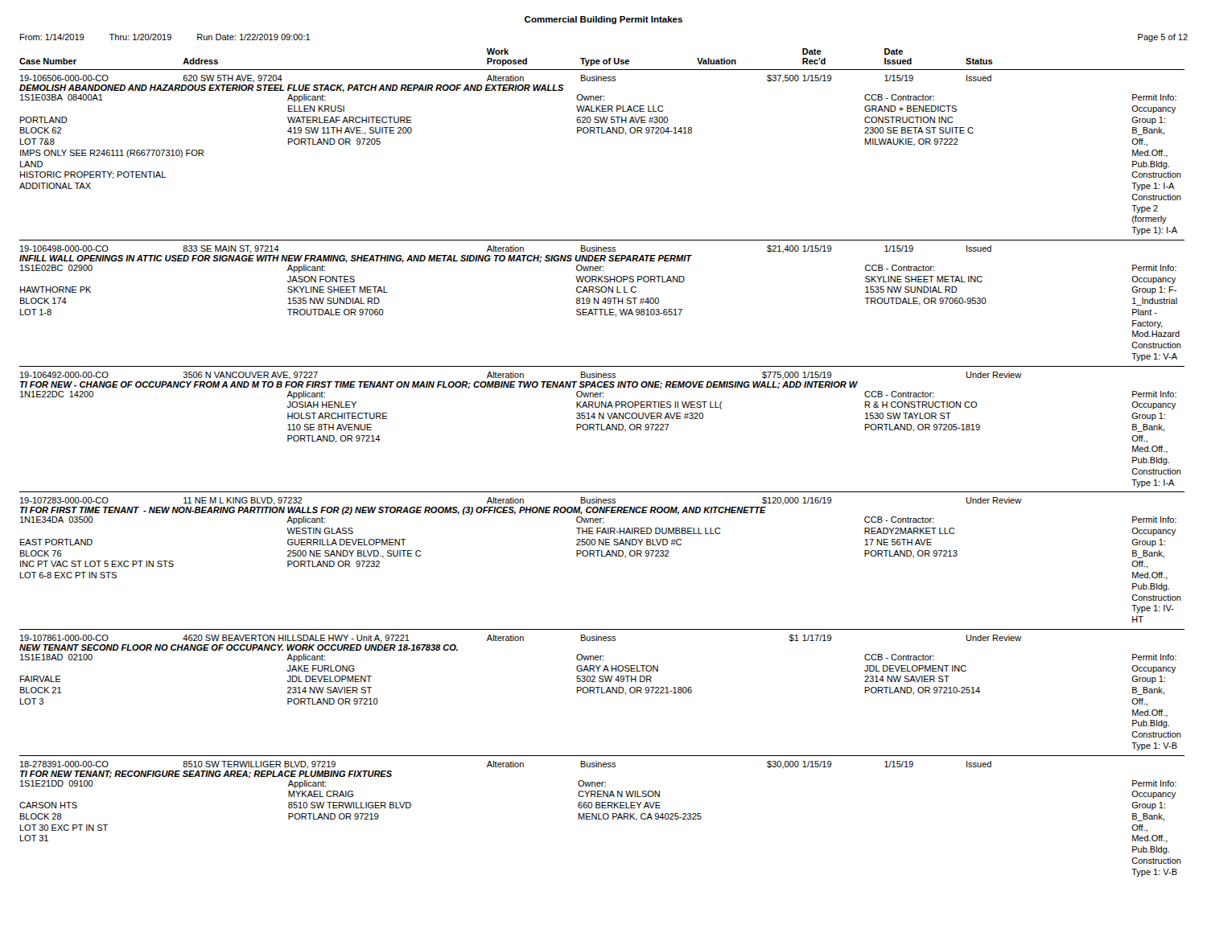Commercial Building Permit Intakes
From: 1/14/2019 Thru: 1/20/2019 Run Date: 1/22/2019 09:00:1
Page 5 of 12
| Case Number | Address | Work Proposed | Type of Use | Valuation | Date Rec'd | Date Issued | Status |
| --- | --- | --- | --- | --- | --- | --- | --- |
| 19-106506-000-00-CO | 620 SW 5TH AVE, 97204 | Alteration | Business | $37,500 | 1/15/19 | 1/15/19 | Issued |
| DEMOLISH ABANDONED AND HAZARDOUS EXTERIOR STEEL FLUE STACK, PATCH AND REPAIR ROOF AND EXTERIOR WALLS |
| / 1S1E03BA 08400A1 PORTLAND BLOCK 62 LOT 7&8 IMPS ONLY SEE R246111 (R667707310) FOR LAND HISTORIC PROPERTY; POTENTIAL ADDITIONAL TAX / Applicant: ELLEN KRUSI WATERLEAF ARCHITECTURE 419 SW 11TH AVE., SUITE 200 PORTLAND OR 97205 / Owner: WALKER PLACE LLC 620 SW 5TH AVE #300 PORTLAND, OR 97204-1418 / CCB - Contractor: GRAND + BENEDICTS CONSTRUCTION INC 2300 SE BETA ST SUITE C MILWAUKIE, OR 97222 / Permit Info: Occupancy Group 1: B_Bank, Off., Med.Off., Pub.Bldg. Construction Type 1: I-A Construction Type 2 (formerly Type 1): I-A / |
| 19-106498-000-00-CO | 833 SE MAIN ST, 97214 | Alteration | Business | $21,400 | 1/15/19 | 1/15/19 | Issued |
| INFILL WALL OPENINGS IN ATTIC USED FOR SIGNAGE WITH NEW FRAMING, SHEATHING, AND METAL SIDING TO MATCH; SIGNS UNDER SEPARATE PERMIT |
| / 1S1E02BC 02900 HAWTHORNE PK BLOCK 174 LOT 1-8 / Applicant: JASON FONTES SKYLINE SHEET METAL 1535 NW SUNDIAL RD TROUTDALE OR 97060 / Owner: WORKSHOPS PORTLAND CARSON L L C 819 N 49TH ST #400 SEATTLE, WA 98103-6517 / CCB - Contractor: SKYLINE SHEET METAL INC 1535 NW SUNDIAL RD TROUTDALE, OR 97060-9530 / Permit Info: Occupancy Group 1: F-1_Industrial Plant - Factory, Mod.Hazard Construction Type 1: V-A / |
| 19-106492-000-00-CO | 3506 N VANCOUVER AVE, 97227 | Alteration | Business | $775,000 | 1/15/19 | | Under Review |
| TI FOR NEW - CHANGE OF OCCUPANCY FROM A AND M TO B FOR FIRST TIME TENANT ON MAIN FLOOR; COMBINE TWO TENANT SPACES INTO ONE; REMOVE DEMISING WALL; ADD INTERIOR W |
| / 1N1E22DC 14200 / Applicant: JOSIAH HENLEY HOLST ARCHITECTURE 110 SE 8TH AVENUE PORTLAND, OR 97214 / Owner: KARUNA PROPERTIES II WEST LL( 3514 N VANCOUVER AVE #320 PORTLAND, OR 97227 / CCB - Contractor: R & H CONSTRUCTION CO 1530 SW TAYLOR ST PORTLAND, OR 97205-1819 / Permit Info: Occupancy Group 1: B_Bank, Off., Med.Off., Pub.Bldg. Construction Type 1: I-A / |
| 19-107283-000-00-CO | 11 NE M L KING BLVD, 97232 | Alteration | Business | $120,000 | 1/16/19 | | Under Review |
| TI FOR FIRST TIME TENANT - NEW NON-BEARING PARTITION WALLS FOR (2) NEW STORAGE ROOMS, (3) OFFICES, PHONE ROOM, CONFERENCE ROOM, AND KITCHENETTE |
| / 1N1E34DA 03500 EAST PORTLAND BLOCK 76 INC PT VAC ST LOT 5 EXC PT IN STS LOT 6-8 EXC PT IN STS / Applicant: WESTIN GLASS GUERRILLA DEVELOPMENT 2500 NE SANDY BLVD., SUITE C PORTLAND OR 97232 / Owner: THE FAIR-HAIRED DUMBBELL LLC 2500 NE SANDY BLVD #C PORTLAND, OR 97232 / CCB - Contractor: READY2MARKET LLC 17 NE 56TH AVE PORTLAND, OR 97213 / Permit Info: Occupancy Group 1: B_Bank, Off., Med.Off., Pub.Bldg. Construction Type 1: IV-HT / |
| 19-107861-000-00-CO | 4620 SW BEAVERTON HILLSDALE HWY - Unit A, 97221 | Alteration | Business | $1 | 1/17/19 | | Under Review |
| NEW TENANT SECOND FLOOR NO CHANGE OF OCCUPANCY. WORK OCCURED UNDER 18-167838 CO. |
| / 1S1E18AD 02100 FAIRVALE BLOCK 21 LOT 3 / Applicant: JAKE FURLONG JDL DEVELOPMENT 2314 NW SAVIER ST PORTLAND OR 97210 / Owner: GARY A HOSELTON 5302 SW 49TH DR PORTLAND, OR 97221-1806 / CCB - Contractor: JDL DEVELOPMENT INC 2314 NW SAVIER ST PORTLAND, OR 97210-2514 / Permit Info: Occupancy Group 1: B_Bank, Off., Med.Off., Pub.Bldg. Construction Type 1: V-B / |
| 18-278391-000-00-CO | 8510 SW TERWILLIGER BLVD, 97219 | Alteration | Business | $30,000 | 1/15/19 | 1/15/19 | Issued |
| TI FOR NEW TENANT; RECONFIGURE SEATING AREA; REPLACE PLUMBING FIXTURES |
| / 1S1E21DD 09100 CARSON HTS BLOCK 28 LOT 30 EXC PT IN ST LOT 31 / Applicant: MYKAEL CRAIG 8510 SW TERWILLIGER BLVD PORTLAND OR 97219 / Owner: CYRENA N WILSON 660 BERKELEY AVE MENLO PARK, CA 94025-2325 / / Permit Info: Occupancy Group 1: B_Bank, Off., Med.Off., Pub.Bldg. Construction Type 1: V-B / |